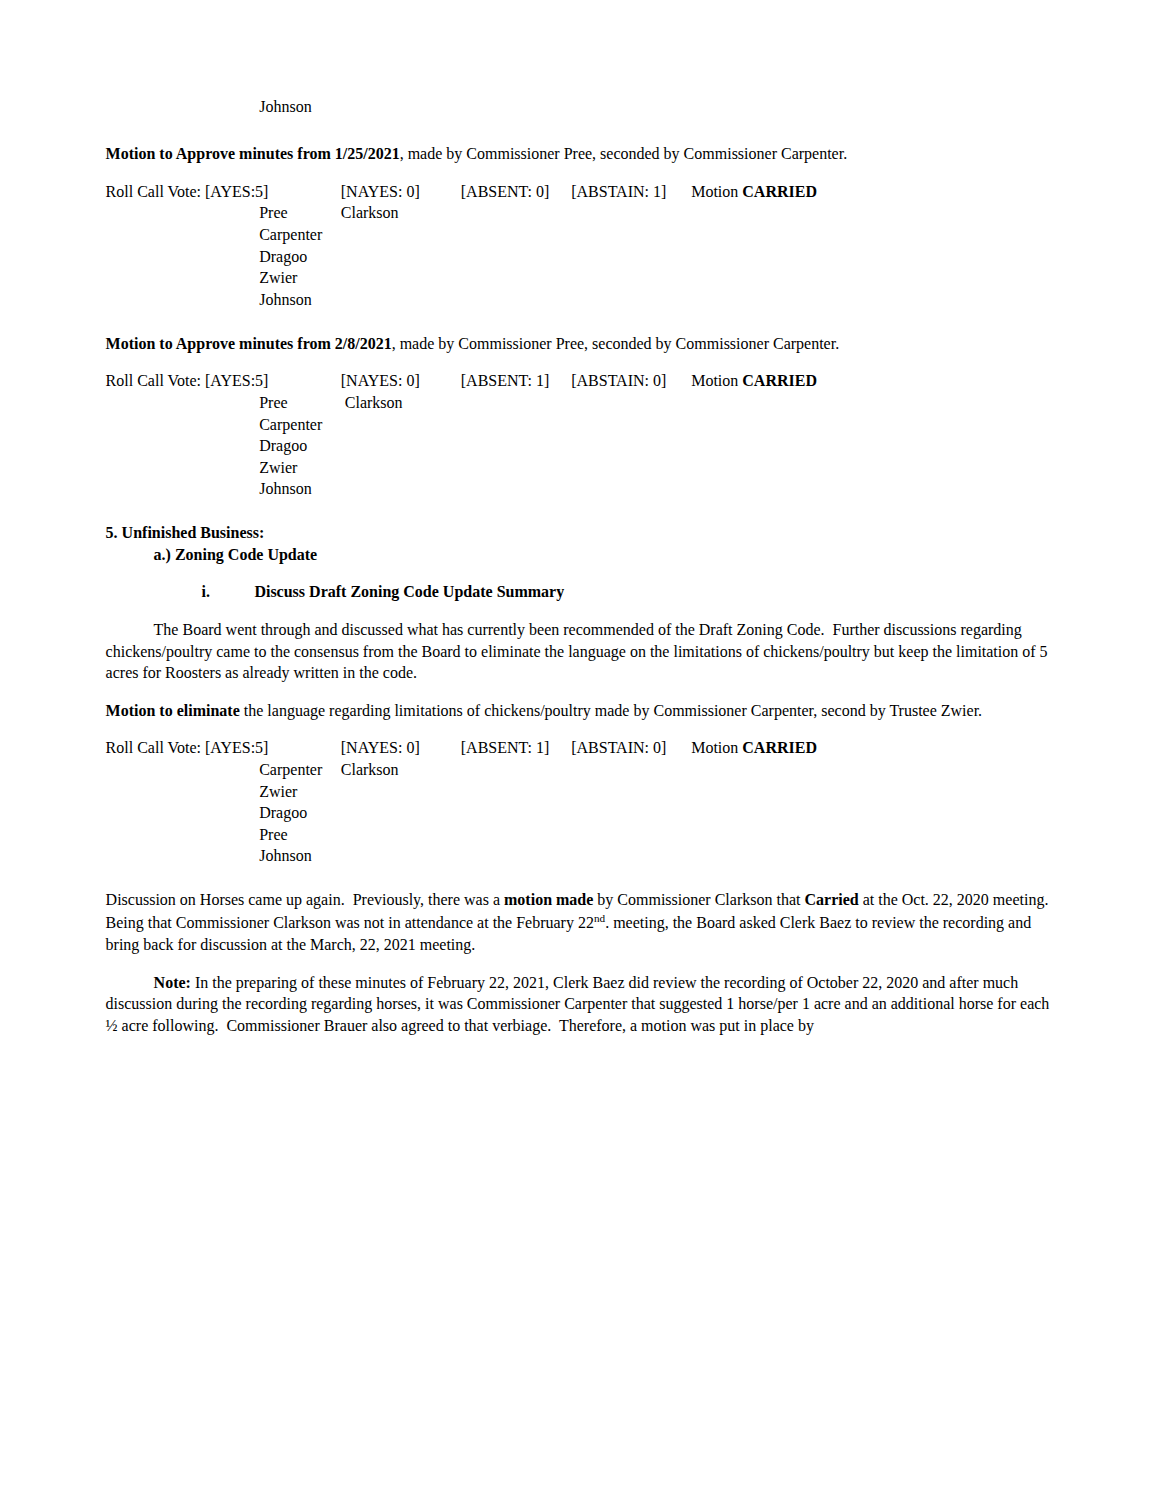Johnson
Motion to Approve minutes from 1/25/2021, made by Commissioner Pree, seconded by Commissioner Carpenter.
Roll Call Vote: [AYES:5][NAYES: 0][ABSENT: 0][ABSTAIN: 1] Motion CARRIED
Pree Clarkson
Carpenter
Dragoo
Zwier
Johnson
Motion to Approve minutes from 2/8/2021, made by Commissioner Pree, seconded by Commissioner Carpenter.
Roll Call Vote: [AYES:5][NAYES: 0][ABSENT: 1][ABSTAIN: 0] Motion CARRIED
Pree Clarkson
Carpenter
Dragoo
Zwier
Johnson
5. Unfinished Business:
a.) Zoning Code Update
i. Discuss Draft Zoning Code Update Summary
The Board went through and discussed what has currently been recommended of the Draft Zoning Code. Further discussions regarding chickens/poultry came to the consensus from the Board to eliminate the language on the limitations of chickens/poultry but keep the limitation of 5 acres for Roosters as already written in the code.
Motion to eliminate the language regarding limitations of chickens/poultry made by Commissioner Carpenter, second by Trustee Zwier.
Roll Call Vote: [AYES:5][NAYES: 0][ABSENT: 1][ABSTAIN: 0] Motion CARRIED
Carpenter Clarkson
Zwier
Dragoo
Pree
Johnson
Discussion on Horses came up again. Previously, there was a motion made by Commissioner Clarkson that Carried at the Oct. 22, 2020 meeting. Being that Commissioner Clarkson was not in attendance at the February 22nd. meeting, the Board asked Clerk Baez to review the recording and bring back for discussion at the March, 22, 2021 meeting.
Note: In the preparing of these minutes of February 22, 2021, Clerk Baez did review the recording of October 22, 2020 and after much discussion during the recording regarding horses, it was Commissioner Carpenter that suggested 1 horse/per 1 acre and an additional horse for each ½ acre following. Commissioner Brauer also agreed to that verbiage. Therefore, a motion was put in place by